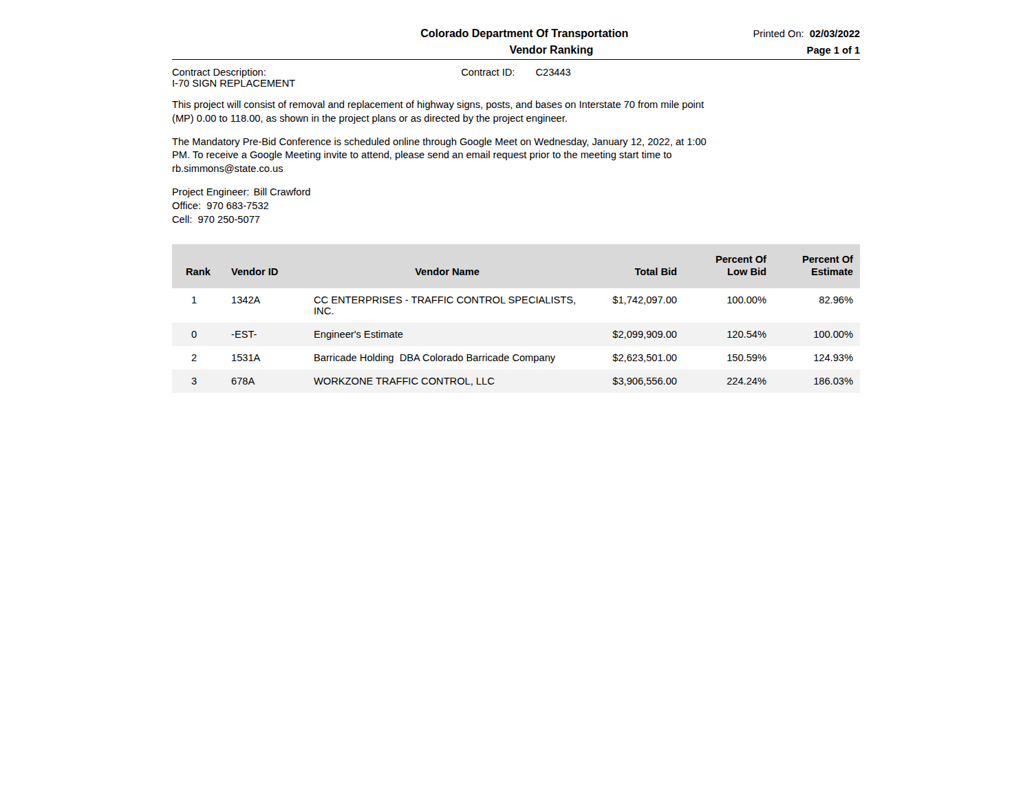Colorado Department Of Transportation
Printed On: 02/03/2022
Vendor Ranking
Page 1 of 1
Contract ID: C23443
Contract Description:
I-70 SIGN REPLACEMENT
This project will consist of removal and replacement of highway signs, posts, and bases on Interstate 70 from mile point (MP) 0.00 to 118.00, as shown in the project plans or as directed by the project engineer.
The Mandatory Pre-Bid Conference is scheduled online through Google Meet on Wednesday, January 12, 2022, at 1:00 PM. To receive a Google Meeting invite to attend, please send an email request prior to the meeting start time to rb.simmons@state.co.us
Project Engineer: Bill Crawford
Office: 970 683-7532
Cell: 970 250-5077
| Rank | Vendor ID | Vendor Name | Total Bid | Percent Of Low Bid | Percent Of Estimate |
| --- | --- | --- | --- | --- | --- |
| 1 | 1342A | CC ENTERPRISES - TRAFFIC CONTROL SPECIALISTS, INC. | $1,742,097.00 | 100.00% | 82.96% |
| 0 | -EST- | Engineer's Estimate | $2,099,909.00 | 120.54% | 100.00% |
| 2 | 1531A | Barricade Holding DBA Colorado Barricade Company | $2,623,501.00 | 150.59% | 124.93% |
| 3 | 678A | WORKZONE TRAFFIC CONTROL, LLC | $3,906,556.00 | 224.24% | 186.03% |